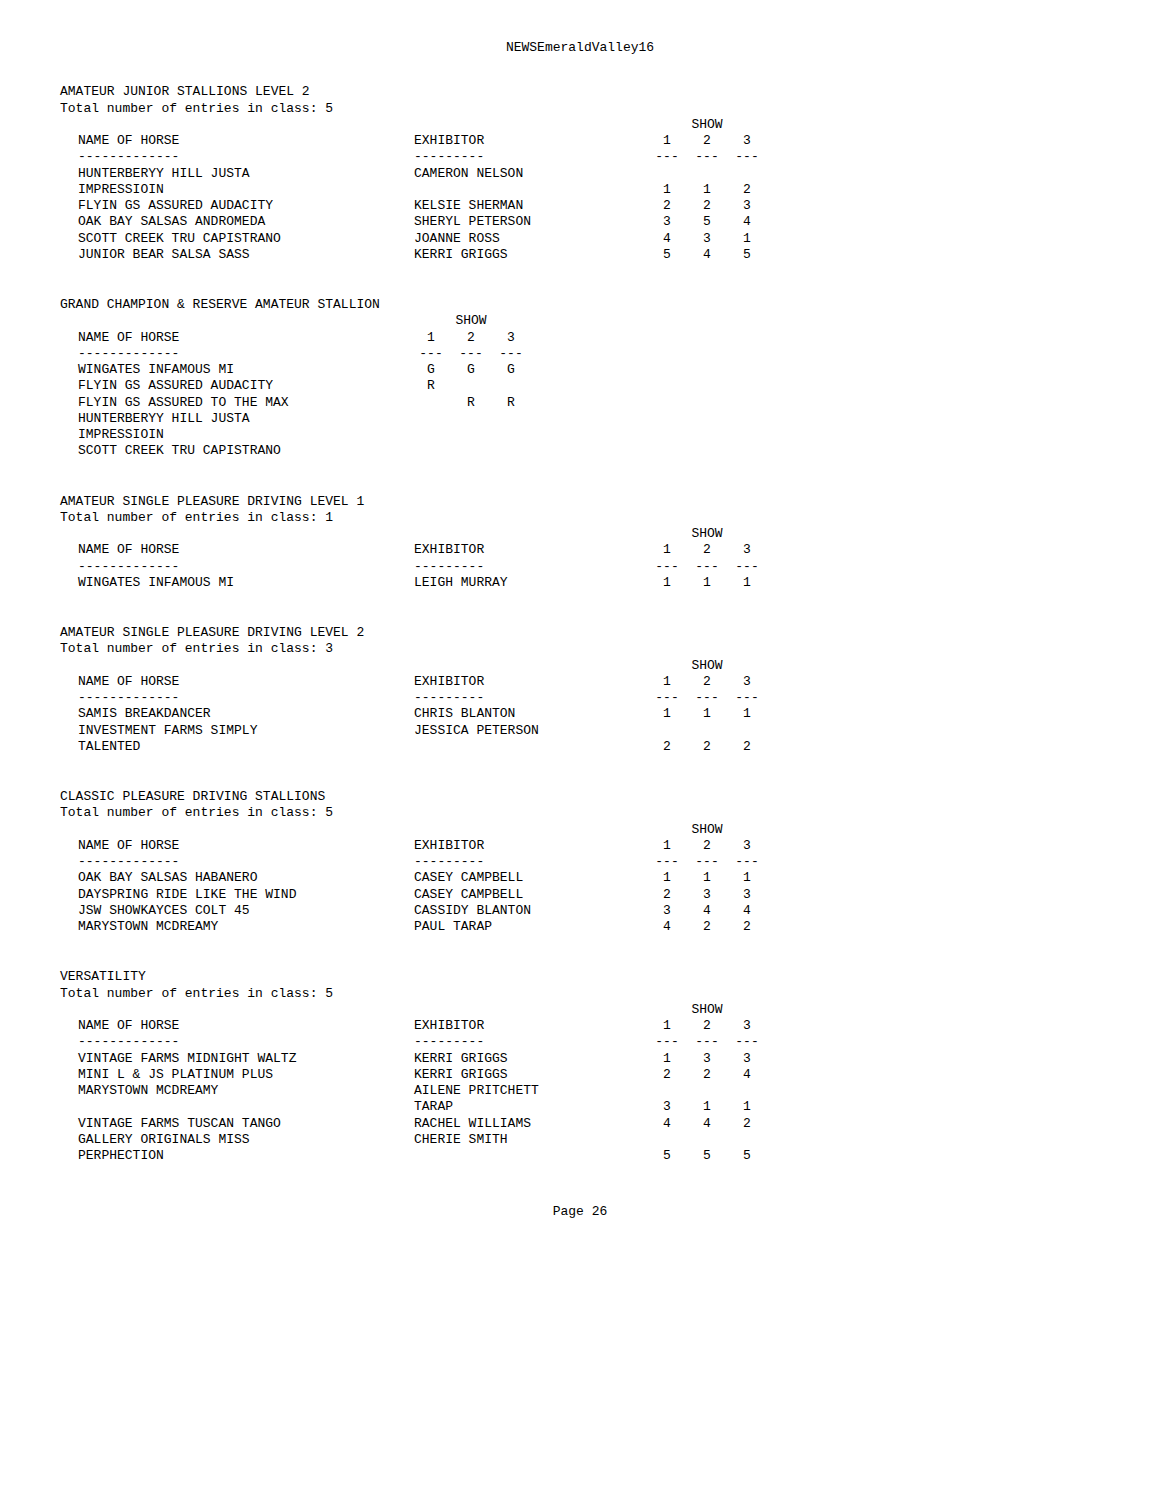NEWSEmeraldValley16
AMATEUR JUNIOR STALLIONS LEVEL 2
Total number of entries in class: 5
| | | SHOW |
| --- | --- | --- |
| NAME OF HORSE | EXHIBITOR | 1 | 2 | 3 |
| ------------- | --------- | --- | --- | --- |
| HUNTERBERYY HILL JUSTA | CAMERON NELSON | | | |
| IMPRESSIOIN | | 1 | 1 | 2 |
| FLYIN GS ASSURED AUDACITY | KELSIE SHERMAN | 2 | 2 | 3 |
| OAK BAY SALSAS ANDROMEDA | SHERYL PETERSON | 3 | 5 | 4 |
| SCOTT CREEK TRU CAPISTRANO | JOANNE ROSS | 4 | 3 | 1 |
| JUNIOR BEAR SALSA SASS | KERRI GRIGGS | 5 | 4 | 5 |
GRAND CHAMPION & RESERVE AMATEUR STALLION
| | SHOW |
| --- | --- |
| NAME OF HORSE | 1 | 2 | 3 |
| ------------- | --- | --- | --- |
| WINGATES INFAMOUS MI | G | G | G |
| FLYIN GS ASSURED AUDACITY | R | | |
| FLYIN GS ASSURED TO THE MAX | | R | R |
| HUNTERBERYY HILL JUSTA | | | |
| IMPRESSIOIN | | | |
| SCOTT CREEK TRU CAPISTRANO | | | |
AMATEUR SINGLE PLEASURE DRIVING LEVEL 1
Total number of entries in class: 1
| | | SHOW |
| --- | --- | --- |
| NAME OF HORSE | EXHIBITOR | 1 | 2 | 3 |
| ------------- | --------- | --- | --- | --- |
| WINGATES INFAMOUS MI | LEIGH MURRAY | 1 | 1 | 1 |
AMATEUR SINGLE PLEASURE DRIVING LEVEL 2
Total number of entries in class: 3
| | | SHOW |
| --- | --- | --- |
| NAME OF HORSE | EXHIBITOR | 1 | 2 | 3 |
| ------------- | --------- | --- | --- | --- |
| SAMIS BREAKDANCER | CHRIS BLANTON | 1 | 1 | 1 |
| INVESTMENT FARMS SIMPLY | JESSICA PETERSON | | | |
| TALENTED | | 2 | 2 | 2 |
CLASSIC PLEASURE DRIVING STALLIONS
Total number of entries in class: 5
| | | SHOW |
| --- | --- | --- |
| NAME OF HORSE | EXHIBITOR | 1 | 2 | 3 |
| ------------- | --------- | --- | --- | --- |
| OAK BAY SALSAS HABANERO | CASEY CAMPBELL | 1 | 1 | 1 |
| DAYSPRING RIDE LIKE THE WIND | CASEY CAMPBELL | 2 | 3 | 3 |
| JSW SHOWKAYCES COLT 45 | CASSIDY BLANTON | 3 | 4 | 4 |
| MARYSTOWN MCDREAMY | PAUL TARAP | 4 | 2 | 2 |
VERSATILITY
Total number of entries in class: 5
| | | SHOW |
| --- | --- | --- |
| NAME OF HORSE | EXHIBITOR | 1 | 2 | 3 |
| ------------- | --------- | --- | --- | --- |
| VINTAGE FARMS MIDNIGHT WALTZ | KERRI GRIGGS | 1 | 3 | 3 |
| MINI L & JS PLATINUM PLUS | KERRI GRIGGS | 2 | 2 | 4 |
| MARYSTOWN MCDREAMY | AILENE PRITCHETT | | | |
| | TARAP | 3 | 1 | 1 |
| VINTAGE FARMS TUSCAN TANGO | RACHEL WILLIAMS | 4 | 4 | 2 |
| GALLERY ORIGINALS MISS | CHERIE SMITH | | | |
| PERPHECTION | | 5 | 5 | 5 |
Page 26